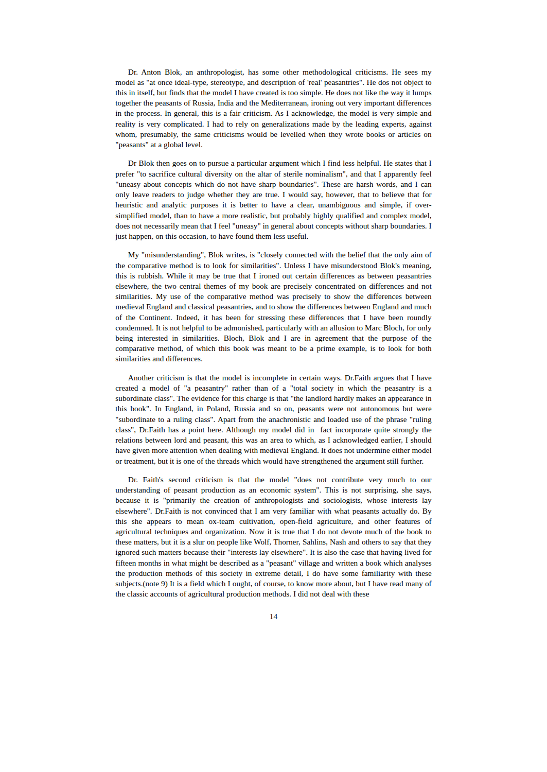Dr. Anton Blok, an anthropologist, has some other methodological criticisms. He sees my model as "at once ideal-type, stereotype, and description of 'real' peasantries". He dos not object to this in itself, but finds that the model I have created is too simple. He does not like the way it lumps together the peasants of Russia, India and the Mediterranean, ironing out very important differences in the process. In general, this is a fair criticism. As I acknowledge, the model is very simple and reality is very complicated. I had to rely on generalizations made by the leading experts, against whom, presumably, the same criticisms would be levelled when they wrote books or articles on "peasants" at a global level.
Dr Blok then goes on to pursue a particular argument which I find less helpful. He states that I prefer "to sacrifice cultural diversity on the altar of sterile nominalism", and that I apparently feel "uneasy about concepts which do not have sharp boundaries". These are harsh words, and I can only leave readers to judge whether they are true. I would say, however, that to believe that for heuristic and analytic purposes it is better to have a clear, unambiguous and simple, if over-simplified model, than to have a more realistic, but probably highly qualified and complex model, does not necessarily mean that I feel "uneasy" in general about concepts without sharp boundaries. I just happen, on this occasion, to have found them less useful.
My "misunderstanding", Blok writes, is "closely connected with the belief that the only aim of the comparative method is to look for similarities". Unless I have misunderstood Blok's meaning, this is rubbish. While it may be true that I ironed out certain differences as between peasantries elsewhere, the two central themes of my book are precisely concentrated on differences and not similarities. My use of the comparative method was precisely to show the differences between medieval England and classical peasantries, and to show the differences between England and much of the Continent. Indeed, it has been for stressing these differences that I have been roundly condemned. It is not helpful to be admonished, particularly with an allusion to Marc Bloch, for only being interested in similarities. Bloch, Blok and I are in agreement that the purpose of the comparative method, of which this book was meant to be a prime example, is to look for both similarities and differences.
Another criticism is that the model is incomplete in certain ways. Dr.Faith argues that I have created a model of "a peasantry" rather than of a "total society in which the peasantry is a subordinate class". The evidence for this charge is that "the landlord hardly makes an appearance in this book". In England, in Poland, Russia and so on, peasants were not autonomous but were "subordinate to a ruling class". Apart from the anachronistic and loaded use of the phrase "ruling class", Dr.Faith has a point here. Although my model did in fact incorporate quite strongly the relations between lord and peasant, this was an area to which, as I acknowledged earlier, I should have given more attention when dealing with medieval England. It does not undermine either model or treatment, but it is one of the threads which would have strengthened the argument still further.
Dr. Faith's second criticism is that the model "does not contribute very much to our understanding of peasant production as an economic system". This is not surprising, she says, because it is "primarily the creation of anthropologists and sociologists, whose interests lay elsewhere". Dr.Faith is not convinced that I am very familiar with what peasants actually do. By this she appears to mean ox-team cultivation, open-field agriculture, and other features of agricultural techniques and organization. Now it is true that I do not devote much of the book to these matters, but it is a slur on people like Wolf, Thorner, Sahlins, Nash and others to say that they ignored such matters because their "interests lay elsewhere". It is also the case that having lived for fifteen months in what might be described as a "peasant" village and written a book which analyses the production methods of this society in extreme detail, I do have some familiarity with these subjects.(note 9) It is a field which I ought, of course, to know more about, but I have read many of the classic accounts of agricultural production methods. I did not deal with these
14